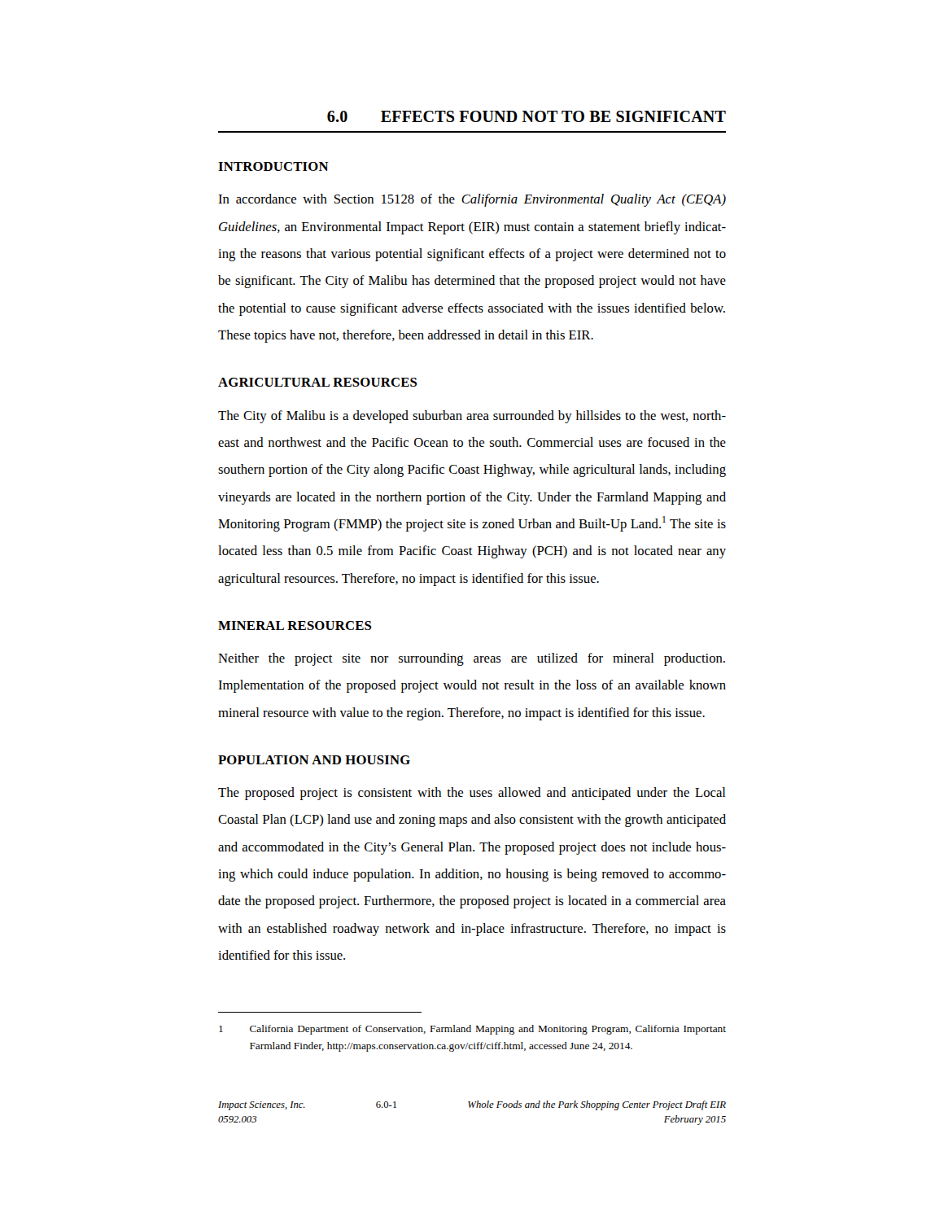6.0 EFFECTS FOUND NOT TO BE SIGNIFICANT
INTRODUCTION
In accordance with Section 15128 of the California Environmental Quality Act (CEQA) Guidelines, an Environmental Impact Report (EIR) must contain a statement briefly indicating the reasons that various potential significant effects of a project were determined not to be significant. The City of Malibu has determined that the proposed project would not have the potential to cause significant adverse effects associated with the issues identified below. These topics have not, therefore, been addressed in detail in this EIR.
AGRICULTURAL RESOURCES
The City of Malibu is a developed suburban area surrounded by hillsides to the west, northeast and northwest and the Pacific Ocean to the south. Commercial uses are focused in the southern portion of the City along Pacific Coast Highway, while agricultural lands, including vineyards are located in the northern portion of the City. Under the Farmland Mapping and Monitoring Program (FMMP) the project site is zoned Urban and Built-Up Land.1 The site is located less than 0.5 mile from Pacific Coast Highway (PCH) and is not located near any agricultural resources. Therefore, no impact is identified for this issue.
MINERAL RESOURCES
Neither the project site nor surrounding areas are utilized for mineral production. Implementation of the proposed project would not result in the loss of an available known mineral resource with value to the region. Therefore, no impact is identified for this issue.
POPULATION AND HOUSING
The proposed project is consistent with the uses allowed and anticipated under the Local Coastal Plan (LCP) land use and zoning maps and also consistent with the growth anticipated and accommodated in the City’s General Plan. The proposed project does not include housing which could induce population. In addition, no housing is being removed to accommodate the proposed project. Furthermore, the proposed project is located in a commercial area with an established roadway network and in-place infrastructure. Therefore, no impact is identified for this issue.
1
California Department of Conservation, Farmland Mapping and Monitoring Program, California Important Farmland Finder, http://maps.conservation.ca.gov/ciff/ciff.html, accessed June 24, 2014.
Impact Sciences, Inc. 0592.003
6.0-1
Whole Foods and the Park Shopping Center Project Draft EIR February 2015